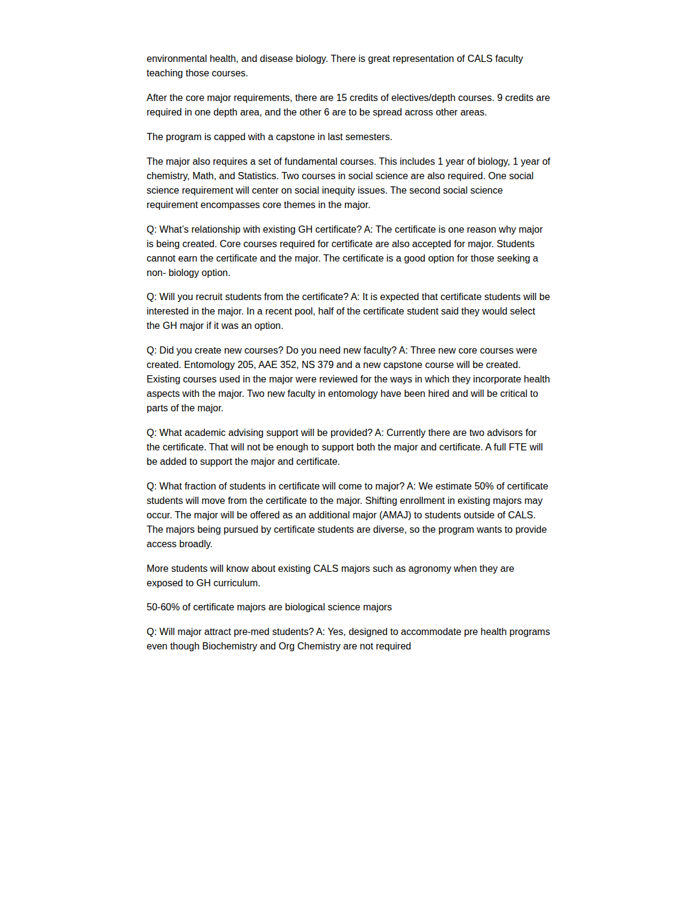environmental health, and disease biology. There is great representation of CALS faculty teaching those courses.
After the core major requirements, there are 15 credits of electives/depth courses. 9 credits are required in one depth area, and the other 6 are to be spread across other areas.
The program is capped with a capstone in last semesters.
The major also requires a set of fundamental courses. This includes 1 year of biology, 1 year of chemistry, Math, and Statistics. Two courses in social science are also required. One social science requirement will center on social inequity issues. The second social science requirement encompasses core themes in the major.
Q: What’s relationship with existing GH certificate? A: The certificate is one reason why major is being created. Core courses required for certificate are also accepted for major. Students cannot earn the certificate and the major. The certificate is a good option for those seeking a non- biology option.
Q: Will you recruit students from the certificate? A: It is expected that certificate students will be interested in the major. In a recent pool, half of the certificate student said they would select the GH major if it was an option.
Q: Did you create new courses? Do you need new faculty? A: Three new core courses were created. Entomology 205, AAE 352, NS 379 and a new capstone course will be created. Existing courses used in the major were reviewed for the ways in which they incorporate health aspects with the major. Two new faculty in entomology have been hired and will be critical to parts of the major.
Q: What academic advising support will be provided? A: Currently there are two advisors for the certificate. That will not be enough to support both the major and certificate. A full FTE will be added to support the major and certificate.
Q: What fraction of students in certificate will come to major? A: We estimate 50% of certificate students will move from the certificate to the major. Shifting enrollment in existing majors may occur. The major will be offered as an additional major (AMAJ) to students outside of CALS. The majors being pursued by certificate students are diverse, so the program wants to provide access broadly.
More students will know about existing CALS majors such as agronomy when they are exposed to GH curriculum.
50-60% of certificate majors are biological science majors
Q: Will major attract pre-med students? A: Yes, designed to accommodate pre health programs even though Biochemistry and Org Chemistry are not required